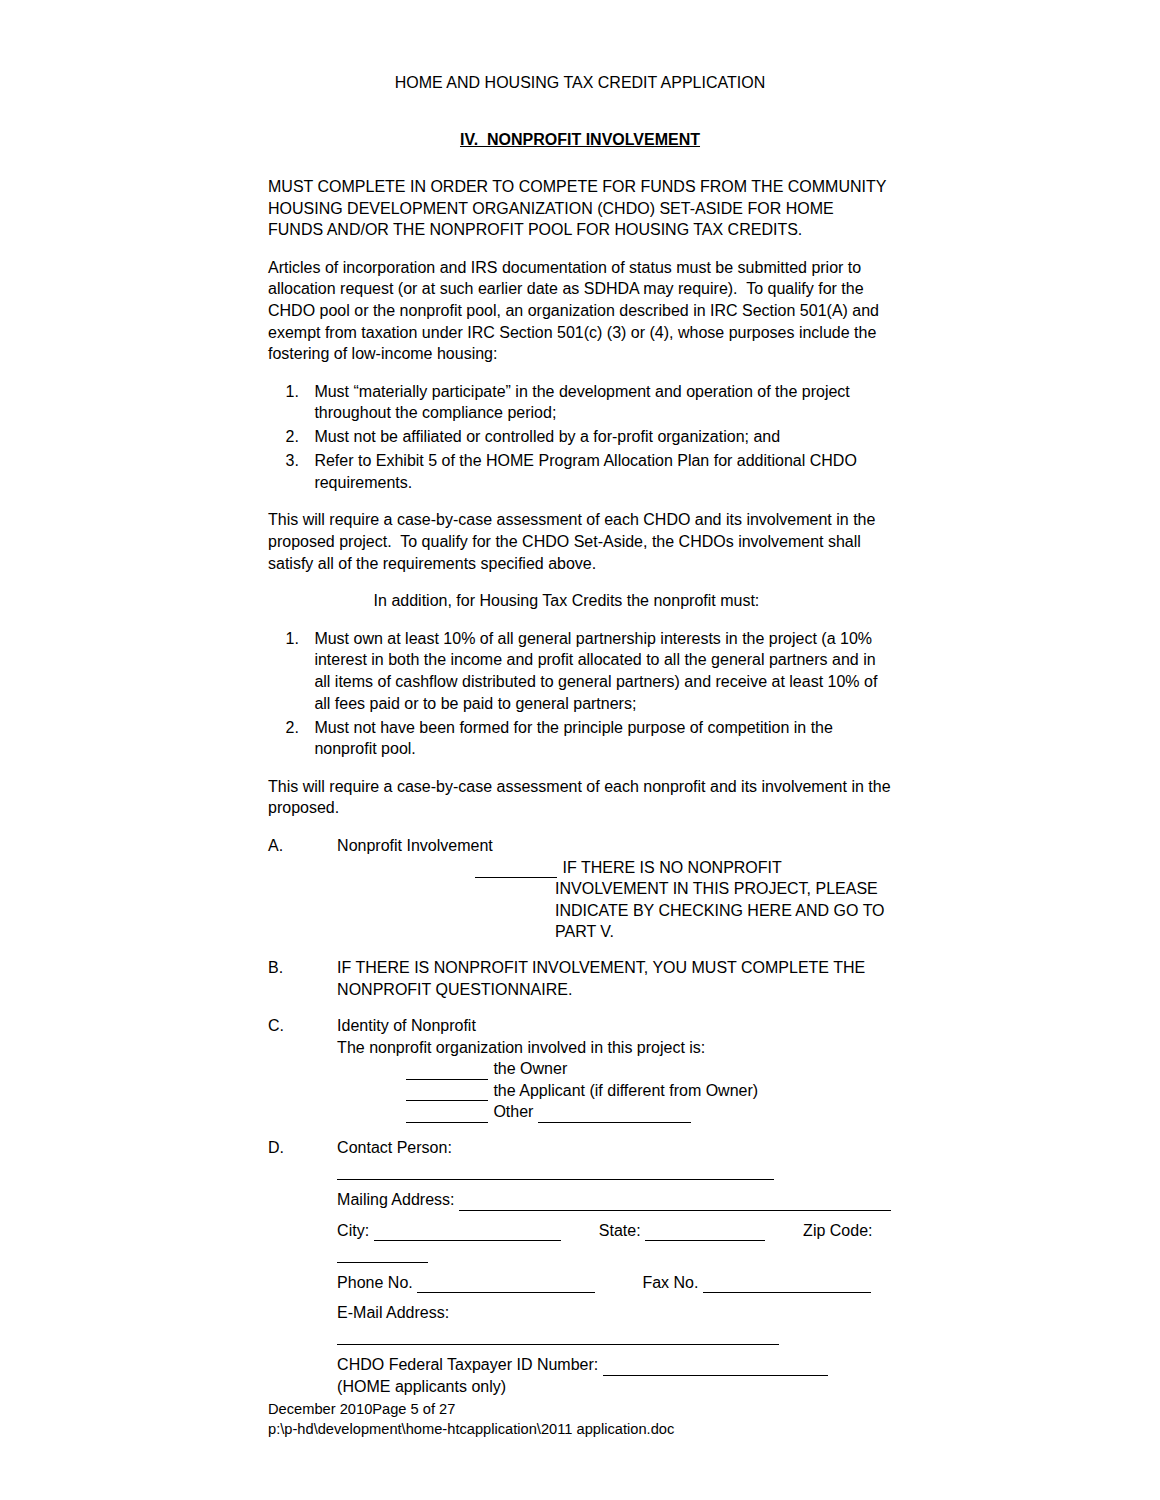HOME AND HOUSING TAX CREDIT APPLICATION
IV. NONPROFIT INVOLVEMENT
MUST COMPLETE IN ORDER TO COMPETE FOR FUNDS FROM THE COMMUNITY HOUSING DEVELOPMENT ORGANIZATION (CHDO) SET-ASIDE FOR HOME FUNDS AND/OR THE NONPROFIT POOL FOR HOUSING TAX CREDITS.
Articles of incorporation and IRS documentation of status must be submitted prior to allocation request (or at such earlier date as SDHDA may require). To qualify for the CHDO pool or the nonprofit pool, an organization described in IRC Section 501(A) and exempt from taxation under IRC Section 501(c) (3) or (4), whose purposes include the fostering of low-income housing:
1. Must “materially participate” in the development and operation of the project throughout the compliance period;
2. Must not be affiliated or controlled by a for-profit organization; and
3. Refer to Exhibit 5 of the HOME Program Allocation Plan for additional CHDO requirements.
This will require a case-by-case assessment of each CHDO and its involvement in the proposed project. To qualify for the CHDO Set-Aside, the CHDOs involvement shall satisfy all of the requirements specified above.
In addition, for Housing Tax Credits the nonprofit must:
1. Must own at least 10% of all general partnership interests in the project (a 10% interest in both the income and profit allocated to all the general partners and in all items of cashflow distributed to general partners) and receive at least 10% of all fees paid or to be paid to general partners;
2. Must not have been formed for the principle purpose of competition in the nonprofit pool.
This will require a case-by-case assessment of each nonprofit and its involvement in the proposed.
A.
Nonprofit Involvement
IF THERE IS NO NONPROFIT INVOLVEMENT IN THIS PROJECT, PLEASE INDICATE BY CHECKING HERE AND GO TO PART V.
B.
IF THERE IS NONPROFIT INVOLVEMENT, YOU MUST COMPLETE THE NONPROFIT QUESTIONNAIRE.
C.
Identity of Nonprofit
The nonprofit organization involved in this project is:
the Owner
the Applicant (if different from Owner)
Other
D.
Contact Person:
Mailing Address:
City: State: Zip Code:
Phone No. Fax No.
E-Mail Address:
CHDO Federal Taxpayer ID Number: (HOME applicants only)
December 2010 Page 5 of 27
p:\p-hd\development\home-htcapplication\2011 application.doc